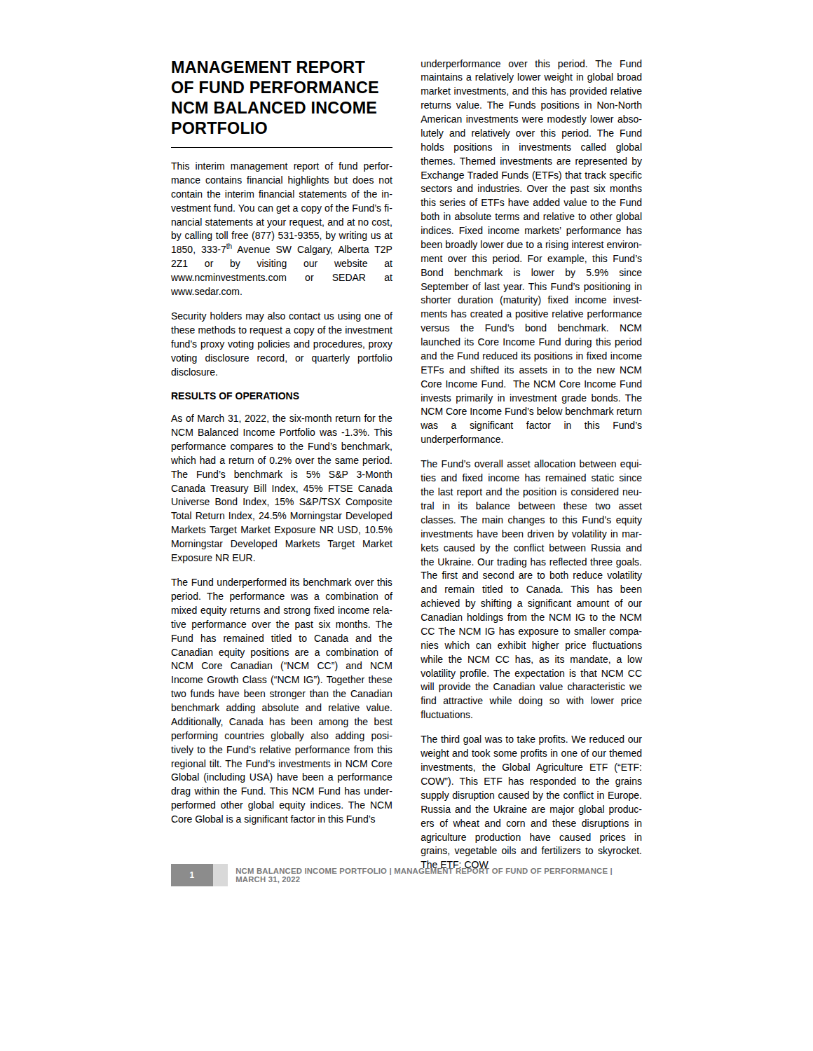MANAGEMENT REPORT OF FUND PERFORMANCE
NCM BALANCED INCOME PORTFOLIO
This interim management report of fund performance contains financial highlights but does not contain the interim financial statements of the investment fund. You can get a copy of the Fund’s financial statements at your request, and at no cost, by calling toll free (877) 531-9355, by writing us at 1850, 333-7th Avenue SW Calgary, Alberta T2P 2Z1 or by visiting our website at www.ncminvestments.com or SEDAR at www.sedar.com.
Security holders may also contact us using one of these methods to request a copy of the investment fund’s proxy voting policies and procedures, proxy voting disclosure record, or quarterly portfolio disclosure.
RESULTS OF OPERATIONS
As of March 31, 2022, the six-month return for the NCM Balanced Income Portfolio was -1.3%. This performance compares to the Fund’s benchmark, which had a return of 0.2% over the same period. The Fund’s benchmark is 5% S&P 3-Month Canada Treasury Bill Index, 45% FTSE Canada Universe Bond Index, 15% S&P/TSX Composite Total Return Index, 24.5% Morningstar Developed Markets Target Market Exposure NR USD, 10.5% Morningstar Developed Markets Target Market Exposure NR EUR.
The Fund underperformed its benchmark over this period. The performance was a combination of mixed equity returns and strong fixed income relative performance over the past six months. The Fund has remained titled to Canada and the Canadian equity positions are a combination of NCM Core Canadian (“NCM CC”) and NCM Income Growth Class (“NCM IG”). Together these two funds have been stronger than the Canadian benchmark adding absolute and relative value. Additionally, Canada has been among the best performing countries globally also adding positively to the Fund’s relative performance from this regional tilt. The Fund’s investments in NCM Core Global (including USA) have been a performance drag within the Fund. This NCM Fund has underperformed other global equity indices. The NCM Core Global is a significant factor in this Fund’s
underperformance over this period. The Fund maintains a relatively lower weight in global broad market investments, and this has provided relative returns value. The Funds positions in Non-North American investments were modestly lower absolutely and relatively over this period. The Fund holds positions in investments called global themes. Themed investments are represented by Exchange Traded Funds (ETFs) that track specific sectors and industries. Over the past six months this series of ETFs have added value to the Fund both in absolute terms and relative to other global indices. Fixed income markets’ performance has been broadly lower due to a rising interest environment over this period. For example, this Fund’s Bond benchmark is lower by 5.9% since September of last year. This Fund’s positioning in shorter duration (maturity) fixed income investments has created a positive relative performance versus the Fund’s bond benchmark. NCM launched its Core Income Fund during this period and the Fund reduced its positions in fixed income ETFs and shifted its assets in to the new NCM Core Income Fund. The NCM Core Income Fund invests primarily in investment grade bonds. The NCM Core Income Fund’s below benchmark return was a significant factor in this Fund’s underperformance.
The Fund’s overall asset allocation between equities and fixed income has remained static since the last report and the position is considered neutral in its balance between these two asset classes. The main changes to this Fund’s equity investments have been driven by volatility in markets caused by the conflict between Russia and the Ukraine. Our trading has reflected three goals. The first and second are to both reduce volatility and remain titled to Canada. This has been achieved by shifting a significant amount of our Canadian holdings from the NCM IG to the NCM CC The NCM IG has exposure to smaller companies which can exhibit higher price fluctuations while the NCM CC has, as its mandate, a low volatility profile. The expectation is that NCM CC will provide the Canadian value characteristic we find attractive while doing so with lower price fluctuations.
The third goal was to take profits. We reduced our weight and took some profits in one of our themed investments, the Global Agriculture ETF (“ETF: COW”). This ETF has responded to the grains supply disruption caused by the conflict in Europe. Russia and the Ukraine are major global producers of wheat and corn and these disruptions in agriculture production have caused prices in grains, vegetable oils and fertilizers to skyrocket. The ETF: COW
1
NCM BALANCED INCOME PORTFOLIO | MANAGEMENT REPORT OF FUND OF PERFORMANCE | MARCH 31, 2022